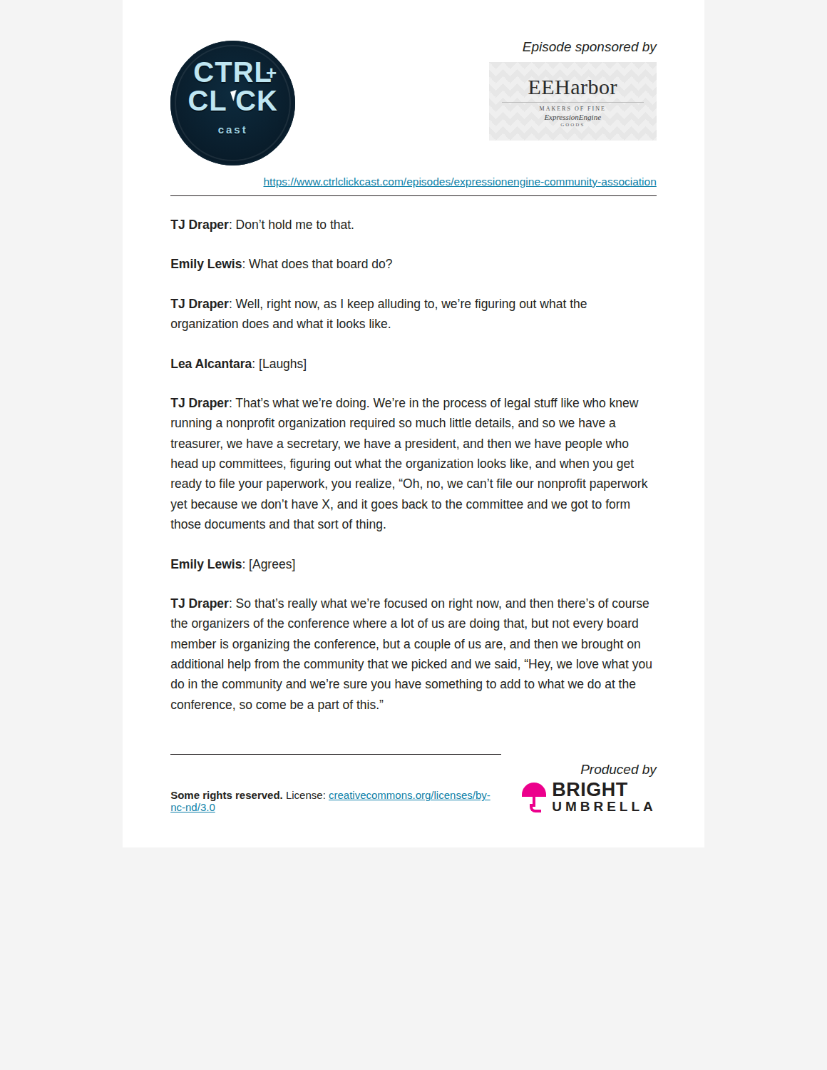CTRL + CL CK cast
Episode sponsored by
EEHarbor
MAKERS OF FINE
ExpressionEngine
GOODS
https://www.ctrlclickcast.com/episodes/expressionengine-community-association
TJ Draper: Don’t hold me to that.
Emily Lewis: What does that board do?
TJ Draper: Well, right now, as I keep alluding to, we’re figuring out what the organization does and what it looks like.
Lea Alcantara: [Laughs]
TJ Draper: That’s what we’re doing. We’re in the process of legal stuff like who knew running a nonprofit organization required so much little details, and so we have a treasurer, we have a secretary, we have a president, and then we have people who head up committees, figuring out what the organization looks like, and when you get ready to file your paperwork, you realize, “Oh, no, we can’t file our nonprofit paperwork yet because we don’t have X, and it goes back to the committee and we got to form those documents and that sort of thing.
Emily Lewis: [Agrees]
TJ Draper: So that’s really what we’re focused on right now, and then there’s of course the organizers of the conference where a lot of us are doing that, but not every board member is organizing the conference, but a couple of us are, and then we brought on additional help from the community that we picked and we said, “Hey, we love what you do in the community and we’re sure you have something to add to what we do at the conference, so come be a part of this.”
Some rights reserved. License: creativecommons.org/licenses/by-nc-nd/3.0
Produced by
BRIGHT
UMBRELLA